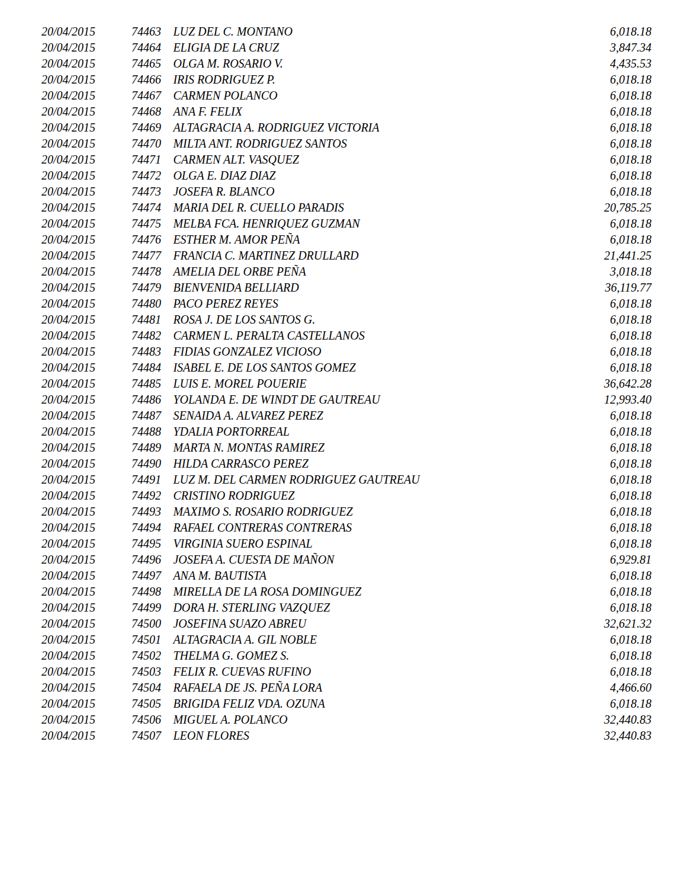| 20/04/2015 | 74463 | LUZ DEL C. MONTANO | 6,018.18 |
| 20/04/2015 | 74464 | ELIGIA DE LA CRUZ | 3,847.34 |
| 20/04/2015 | 74465 | OLGA M. ROSARIO V. | 4,435.53 |
| 20/04/2015 | 74466 | IRIS RODRIGUEZ P. | 6,018.18 |
| 20/04/2015 | 74467 | CARMEN POLANCO | 6,018.18 |
| 20/04/2015 | 74468 | ANA F. FELIX | 6,018.18 |
| 20/04/2015 | 74469 | ALTAGRACIA A. RODRIGUEZ VICTORIA | 6,018.18 |
| 20/04/2015 | 74470 | MILTA ANT. RODRIGUEZ SANTOS | 6,018.18 |
| 20/04/2015 | 74471 | CARMEN ALT. VASQUEZ | 6,018.18 |
| 20/04/2015 | 74472 | OLGA E. DIAZ DIAZ | 6,018.18 |
| 20/04/2015 | 74473 | JOSEFA R. BLANCO | 6,018.18 |
| 20/04/2015 | 74474 | MARIA DEL R. CUELLO PARADIS | 20,785.25 |
| 20/04/2015 | 74475 | MELBA FCA. HENRIQUEZ GUZMAN | 6,018.18 |
| 20/04/2015 | 74476 | ESTHER M. AMOR PEÑA | 6,018.18 |
| 20/04/2015 | 74477 | FRANCIA C. MARTINEZ DRULLARD | 21,441.25 |
| 20/04/2015 | 74478 | AMELIA DEL ORBE PEÑA | 3,018.18 |
| 20/04/2015 | 74479 | BIENVENIDA BELLIARD | 36,119.77 |
| 20/04/2015 | 74480 | PACO PEREZ REYES | 6,018.18 |
| 20/04/2015 | 74481 | ROSA J. DE LOS SANTOS G. | 6,018.18 |
| 20/04/2015 | 74482 | CARMEN L. PERALTA CASTELLANOS | 6,018.18 |
| 20/04/2015 | 74483 | FIDIAS GONZALEZ VICIOSO | 6,018.18 |
| 20/04/2015 | 74484 | ISABEL E. DE LOS SANTOS GOMEZ | 6,018.18 |
| 20/04/2015 | 74485 | LUIS E. MOREL POUERIE | 36,642.28 |
| 20/04/2015 | 74486 | YOLANDA E. DE WINDT DE GAUTREAU | 12,993.40 |
| 20/04/2015 | 74487 | SENAIDA A. ALVAREZ PEREZ | 6,018.18 |
| 20/04/2015 | 74488 | YDALIA PORTORREAL | 6,018.18 |
| 20/04/2015 | 74489 | MARTA N. MONTAS RAMIREZ | 6,018.18 |
| 20/04/2015 | 74490 | HILDA CARRASCO PEREZ | 6,018.18 |
| 20/04/2015 | 74491 | LUZ M. DEL CARMEN RODRIGUEZ GAUTREAU | 6,018.18 |
| 20/04/2015 | 74492 | CRISTINO RODRIGUEZ | 6,018.18 |
| 20/04/2015 | 74493 | MAXIMO S. ROSARIO RODRIGUEZ | 6,018.18 |
| 20/04/2015 | 74494 | RAFAEL CONTRERAS CONTRERAS | 6,018.18 |
| 20/04/2015 | 74495 | VIRGINIA SUERO ESPINAL | 6,018.18 |
| 20/04/2015 | 74496 | JOSEFA A. CUESTA DE MAÑON | 6,929.81 |
| 20/04/2015 | 74497 | ANA M. BAUTISTA | 6,018.18 |
| 20/04/2015 | 74498 | MIRELLA DE LA ROSA DOMINGUEZ | 6,018.18 |
| 20/04/2015 | 74499 | DORA H. STERLING VAZQUEZ | 6,018.18 |
| 20/04/2015 | 74500 | JOSEFINA SUAZO ABREU | 32,621.32 |
| 20/04/2015 | 74501 | ALTAGRACIA A. GIL NOBLE | 6,018.18 |
| 20/04/2015 | 74502 | THELMA G. GOMEZ S. | 6,018.18 |
| 20/04/2015 | 74503 | FELIX R. CUEVAS RUFINO | 6,018.18 |
| 20/04/2015 | 74504 | RAFAELA DE JS. PEÑA LORA | 4,466.60 |
| 20/04/2015 | 74505 | BRIGIDA FELIZ VDA. OZUNA | 6,018.18 |
| 20/04/2015 | 74506 | MIGUEL A. POLANCO | 32,440.83 |
| 20/04/2015 | 74507 | LEON FLORES | 32,440.83 |